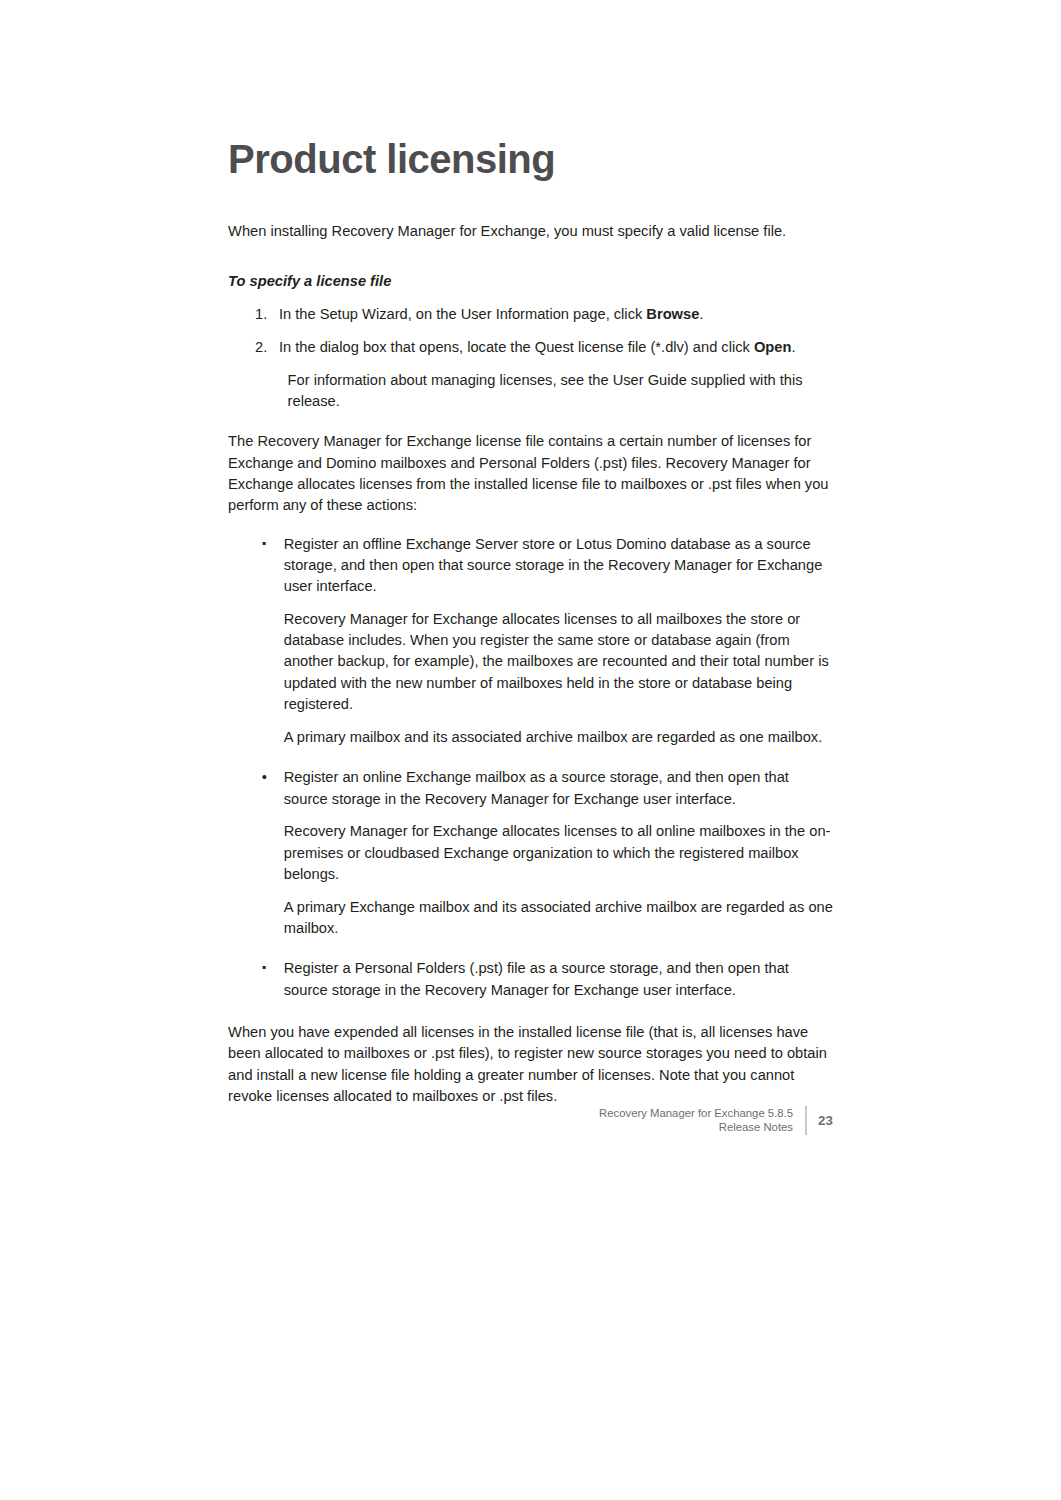Product licensing
When installing Recovery Manager for Exchange, you must specify a valid license file.
To specify a license file
In the Setup Wizard, on the User Information page, click Browse.
In the dialog box that opens, locate the Quest license file (*.dlv) and click Open.
For information about managing licenses, see the User Guide supplied with this release.
The Recovery Manager for Exchange license file contains a certain number of licenses for Exchange and Domino mailboxes and Personal Folders (.pst) files. Recovery Manager for Exchange allocates licenses from the installed license file to mailboxes or .pst files when you perform any of these actions:
Register an offline Exchange Server store or Lotus Domino database as a source storage, and then open that source storage in the Recovery Manager for Exchange user interface.
Recovery Manager for Exchange allocates licenses to all mailboxes the store or database includes. When you register the same store or database again (from another backup, for example), the mailboxes are recounted and their total number is updated with the new number of mailboxes held in the store or database being registered.
A primary mailbox and its associated archive mailbox are regarded as one mailbox.
Register an online Exchange mailbox as a source storage, and then open that source storage in the Recovery Manager for Exchange user interface.
Recovery Manager for Exchange allocates licenses to all online mailboxes in the on-premises or cloudbased Exchange organization to which the registered mailbox belongs.
A primary Exchange mailbox and its associated archive mailbox are regarded as one mailbox.
Register a Personal Folders (.pst) file as a source storage, and then open that source storage in the Recovery Manager for Exchange user interface.
When you have expended all licenses in the installed license file (that is, all licenses have been allocated to mailboxes or .pst files), to register new source storages you need to obtain and install a new license file holding a greater number of licenses. Note that you cannot revoke licenses allocated to mailboxes or .pst files.
Recovery Manager for Exchange 5.8.5
Release Notes
23